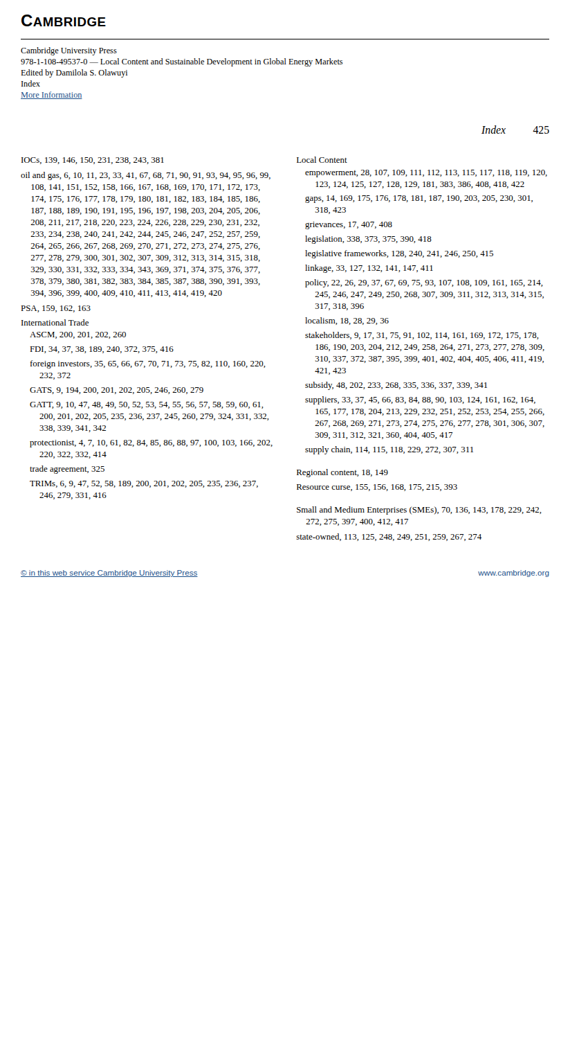CAMBRIDGE
Cambridge University Press
978-1-108-49537-0 — Local Content and Sustainable Development in Global Energy Markets
Edited by Damilola S. Olawuyi
Index
More Information
Index 425
IOCs, 139, 146, 150, 231, 238, 243, 381
oil and gas, 6, 10, 11, 23, 33, 41, 67, 68, 71, 90, 91, 93, 94, 95, 96, 99, 108, 141, 151, 152, 158, 166, 167, 168, 169, 170, 171, 172, 173, 174, 175, 176, 177, 178, 179, 180, 181, 182, 183, 184, 185, 186, 187, 188, 189, 190, 191, 195, 196, 197, 198, 203, 204, 205, 206, 208, 211, 217, 218, 220, 223, 224, 226, 228, 229, 230, 231, 232, 233, 234, 238, 240, 241, 242, 244, 245, 246, 247, 252, 257, 259, 264, 265, 266, 267, 268, 269, 270, 271, 272, 273, 274, 275, 276, 277, 278, 279, 300, 301, 302, 307, 309, 312, 313, 314, 315, 318, 329, 330, 331, 332, 333, 334, 343, 369, 371, 374, 375, 376, 377, 378, 379, 380, 381, 382, 383, 384, 385, 387, 388, 390, 391, 393, 394, 396, 399, 400, 409, 410, 411, 413, 414, 419, 420
PSA, 159, 162, 163
International Trade
ASCM, 200, 201, 202, 260
FDI, 34, 37, 38, 189, 240, 372, 375, 416
foreign investors, 35, 65, 66, 67, 70, 71, 73, 75, 82, 110, 160, 220, 232, 372
GATS, 9, 194, 200, 201, 202, 205, 246, 260, 279
GATT, 9, 10, 47, 48, 49, 50, 52, 53, 54, 55, 56, 57, 58, 59, 60, 61, 200, 201, 202, 205, 235, 236, 237, 245, 260, 279, 324, 331, 332, 338, 339, 341, 342
protectionist, 4, 7, 10, 61, 82, 84, 85, 86, 88, 97, 100, 103, 166, 202, 220, 322, 332, 414
trade agreement, 325
TRIMs, 6, 9, 47, 52, 58, 189, 200, 201, 202, 205, 235, 236, 237, 246, 279, 331, 416
Local Content
empowerment, 28, 107, 109, 111, 112, 113, 115, 117, 118, 119, 120, 123, 124, 125, 127, 128, 129, 181, 383, 386, 408, 418, 422
gaps, 14, 169, 175, 176, 178, 181, 187, 190, 203, 205, 230, 301, 318, 423
grievances, 17, 407, 408
legislation, 338, 373, 375, 390, 418
legislative frameworks, 128, 240, 241, 246, 250, 415
linkage, 33, 127, 132, 141, 147, 411
policy, 22, 26, 29, 37, 67, 69, 75, 93, 107, 108, 109, 161, 165, 214, 245, 246, 247, 249, 250, 268, 307, 309, 311, 312, 313, 314, 315, 317, 318, 396
localism, 18, 28, 29, 36
stakeholders, 9, 17, 31, 75, 91, 102, 114, 161, 169, 172, 175, 178, 186, 190, 203, 204, 212, 249, 258, 264, 271, 273, 277, 278, 309, 310, 337, 372, 387, 395, 399, 401, 402, 404, 405, 406, 411, 419, 421, 423
subsidy, 48, 202, 233, 268, 335, 336, 337, 339, 341
suppliers, 33, 37, 45, 66, 83, 84, 88, 90, 103, 124, 161, 162, 164, 165, 177, 178, 204, 213, 229, 232, 251, 252, 253, 254, 255, 266, 267, 268, 269, 271, 273, 274, 275, 276, 277, 278, 301, 306, 307, 309, 311, 312, 321, 360, 404, 405, 417
supply chain, 114, 115, 118, 229, 272, 307, 311
Regional content, 18, 149
Resource curse, 155, 156, 168, 175, 215, 393
Small and Medium Enterprises (SMEs), 70, 136, 143, 178, 229, 242, 272, 275, 397, 400, 412, 417
state-owned, 113, 125, 248, 249, 251, 259, 267, 274
© in this web service Cambridge University Press
www.cambridge.org